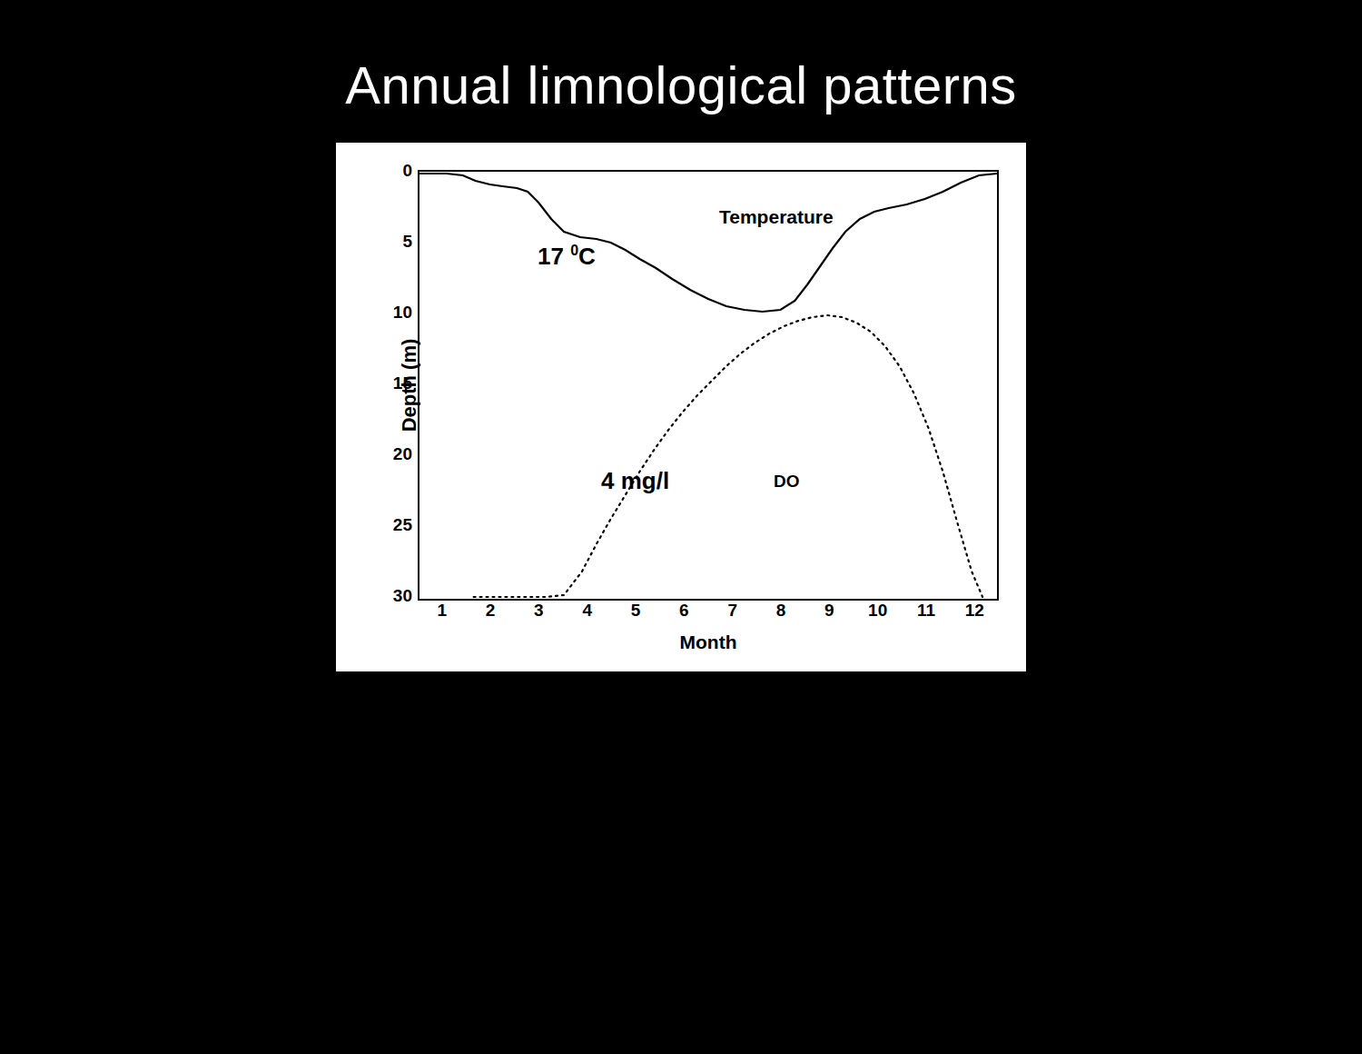Annual limnological patterns
Depth (m)
0
5
10
15
20
25
30
Temperature
17 0C
DO
4 mg/l
1
2
3
4
5
6
7
8
9
10
11
12
Month